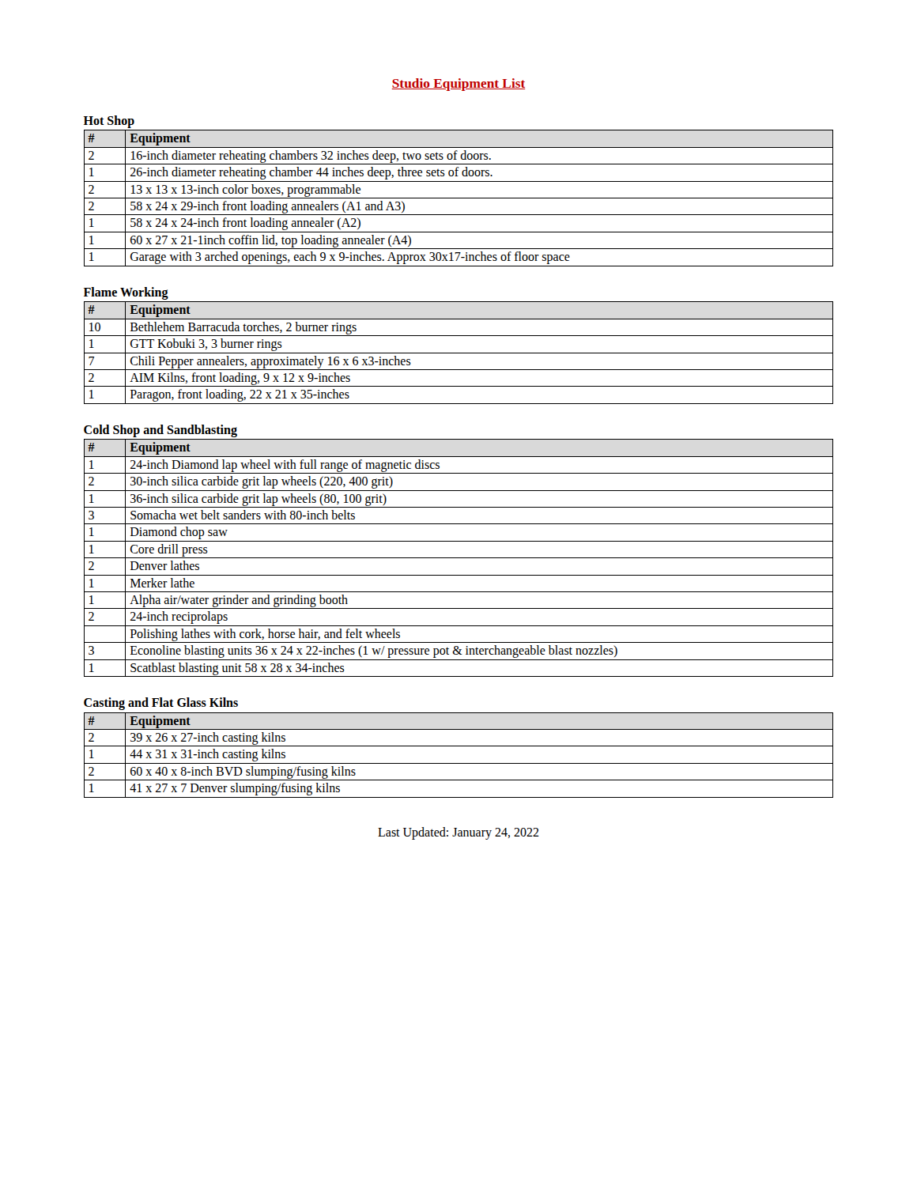Studio Equipment List
Hot Shop
| # | Equipment |
| --- | --- |
| 2 | 16-inch diameter reheating chambers 32 inches deep, two sets of doors. |
| 1 | 26-inch diameter reheating chamber 44 inches deep, three sets of doors. |
| 2 | 13 x 13 x 13-inch color boxes, programmable |
| 2 | 58 x 24 x 29-inch front loading annealers (A1 and A3) |
| 1 | 58 x 24 x 24-inch front loading annealer (A2) |
| 1 | 60 x 27 x 21-1inch coffin lid, top loading annealer (A4) |
| 1 | Garage with 3 arched openings, each 9 x 9-inches. Approx 30x17-inches of floor space |
Flame Working
| # | Equipment |
| --- | --- |
| 10 | Bethlehem Barracuda torches, 2 burner rings |
| 1 | GTT Kobuki 3, 3 burner rings |
| 7 | Chili Pepper annealers, approximately 16 x 6 x3-inches |
| 2 | AIM Kilns, front loading, 9 x 12 x 9-inches |
| 1 | Paragon, front loading, 22 x 21 x 35-inches |
Cold Shop and Sandblasting
| # | Equipment |
| --- | --- |
| 1 | 24-inch Diamond lap wheel with full range of magnetic discs |
| 2 | 30-inch silica carbide grit lap wheels (220, 400 grit) |
| 1 | 36-inch silica carbide grit lap wheels (80, 100 grit) |
| 3 | Somacha wet belt sanders with 80-inch belts |
| 1 | Diamond chop saw |
| 1 | Core drill press |
| 2 | Denver lathes |
| 1 | Merker lathe |
| 1 | Alpha air/water grinder and grinding booth |
| 2 | 24-inch reciprolaps |
| | Polishing lathes with cork, horse hair, and felt wheels |
| 3 | Econoline blasting units 36 x 24 x 22-inches (1 w/ pressure pot & interchangeable blast nozzles) |
| 1 | Scatblast blasting unit 58 x 28 x 34-inches |
Casting and Flat Glass Kilns
| # | Equipment |
| --- | --- |
| 2 | 39 x 26 x 27-inch casting kilns |
| 1 | 44 x 31 x 31-inch casting kilns |
| 2 | 60 x 40 x 8-inch BVD slumping/fusing kilns |
| 1 | 41 x 27 x 7 Denver slumping/fusing kilns |
Last Updated: January 24, 2022